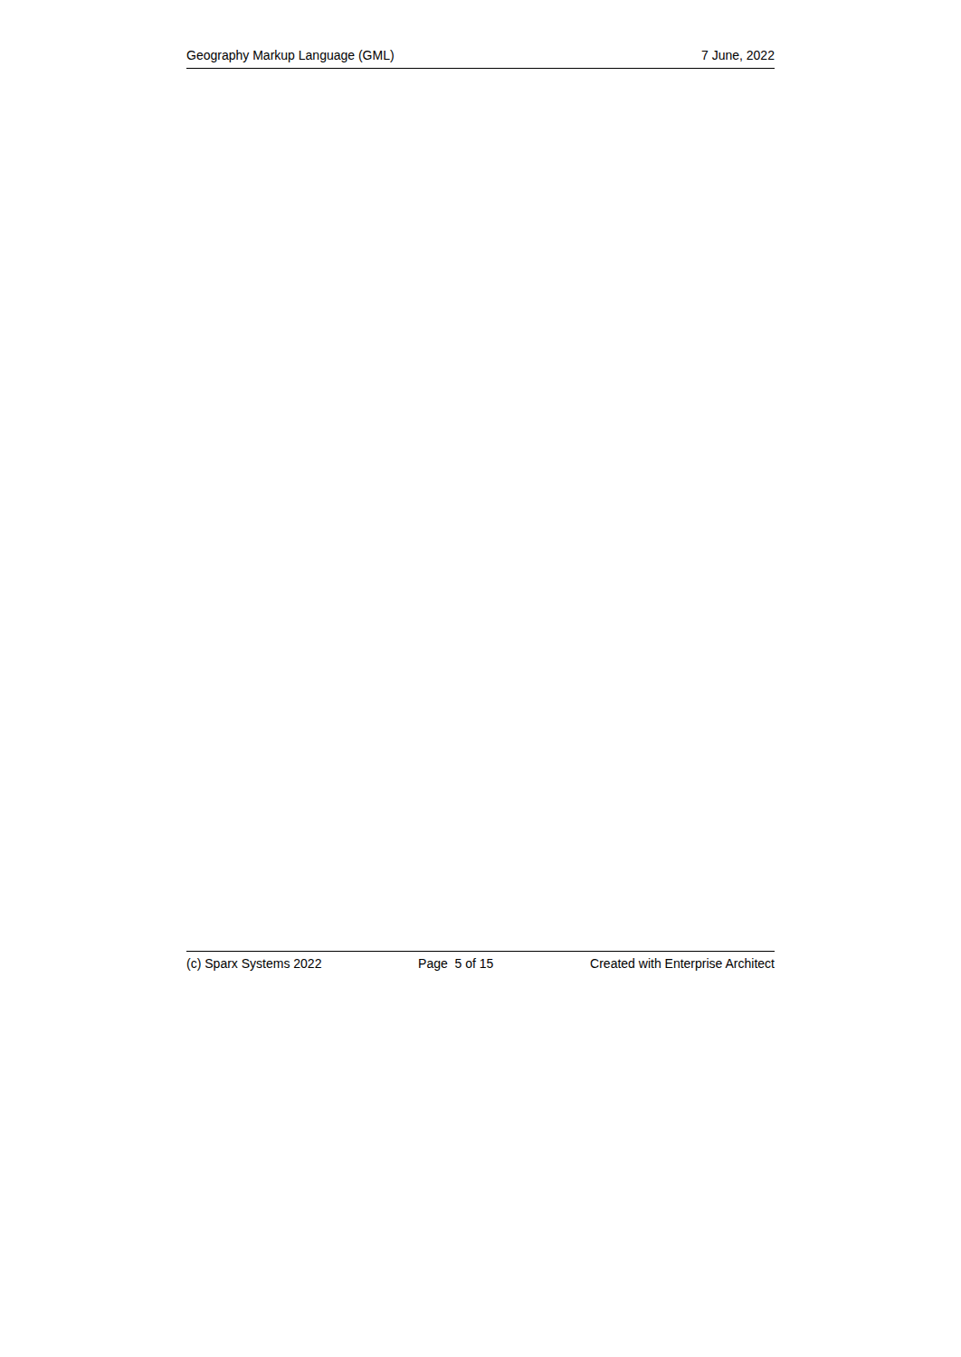Geography Markup Language (GML) 7 June, 2022
(c) Sparx Systems 2022 Page 5 of 15 Created with Enterprise Architect